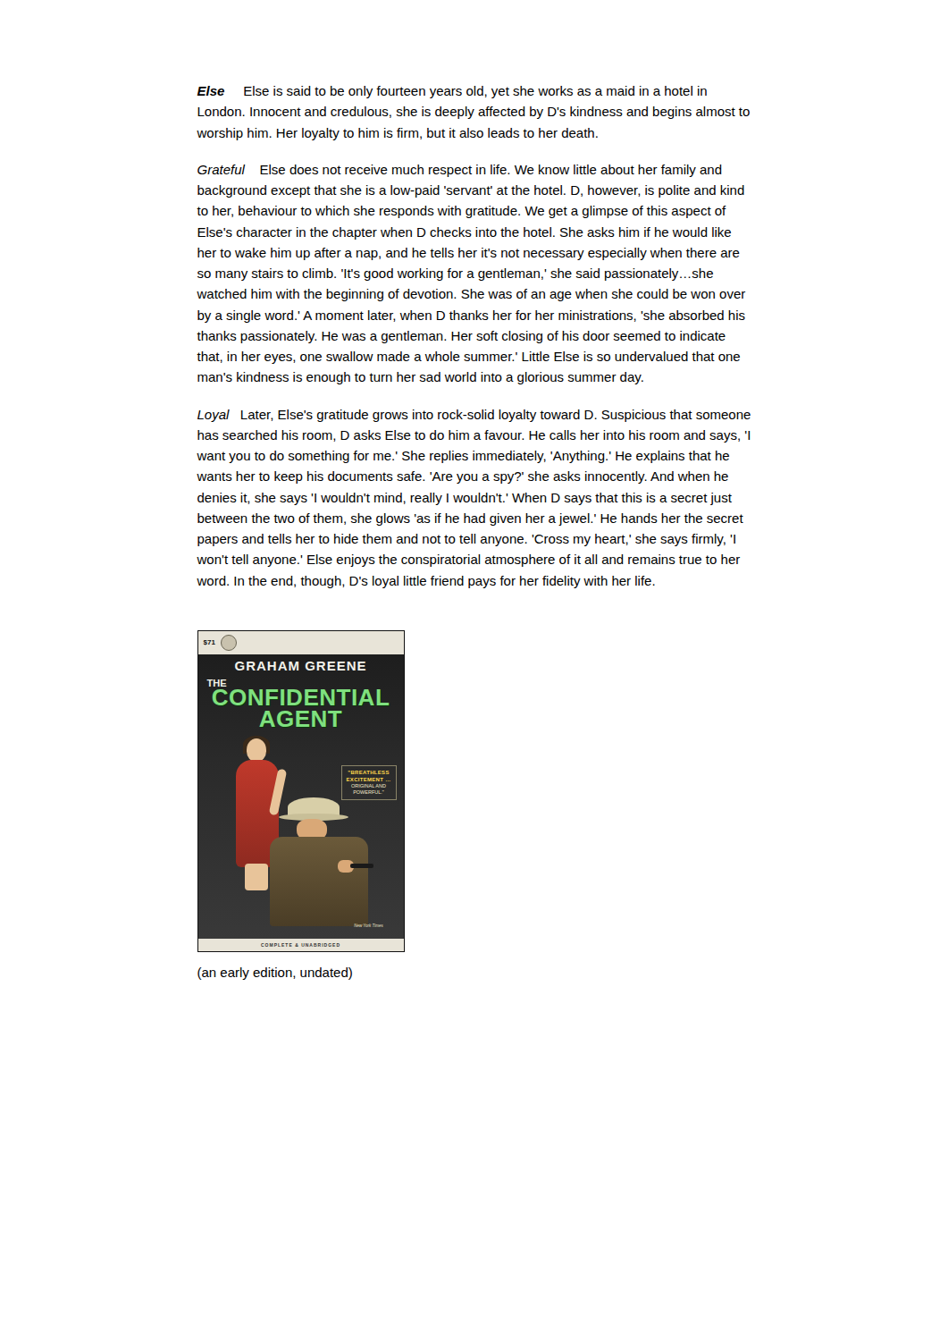Else Else is said to be only fourteen years old, yet she works as a maid in a hotel in London. Innocent and credulous, she is deeply affected by D's kindness and begins almost to worship him. Her loyalty to him is firm, but it also leads to her death.
Grateful Else does not receive much respect in life. We know little about her family and background except that she is a low-paid 'servant' at the hotel. D, however, is polite and kind to her, behaviour to which she responds with gratitude. We get a glimpse of this aspect of Else's character in the chapter when D checks into the hotel. She asks him if he would like her to wake him up after a nap, and he tells her it's not necessary especially when there are so many stairs to climb. 'It's good working for a gentleman,' she said passionately…she watched him with the beginning of devotion. She was of an age when she could be won over by a single word.' A moment later, when D thanks her for her ministrations, 'she absorbed his thanks passionately. He was a gentleman. Her soft closing of his door seemed to indicate that, in her eyes, one swallow made a whole summer.' Little Else is so undervalued that one man's kindness is enough to turn her sad world into a glorious summer day.
Loyal Later, Else's gratitude grows into rock-solid loyalty toward D. Suspicious that someone has searched his room, D asks Else to do him a favour. He calls her into his room and says, 'I want you to do something for me.' She replies immediately, 'Anything.' He explains that he wants her to keep his documents safe. 'Are you a spy?' she asks innocently. And when he denies it, she says 'I wouldn't mind, really I wouldn't.' When D says that this is a secret just between the two of them, she glows 'as if he had given her a jewel.' He hands her the secret papers and tells her to hide them and not to tell anyone. 'Cross my heart,' she says firmly, 'I won't tell anyone.' Else enjoys the conspiratorial atmosphere of it all and remains true to her word. In the end, though, D's loyal little friend pays for her fidelity with her life.
$71
GRAHAM GREENE
THE
CONFIDENTIAL AGENT
"BREATHLESS EXCITEMENT … ORIGINAL AND POWERFUL."
New York Times
COMPLETE & UNABRIDGED
(an early edition, undated)